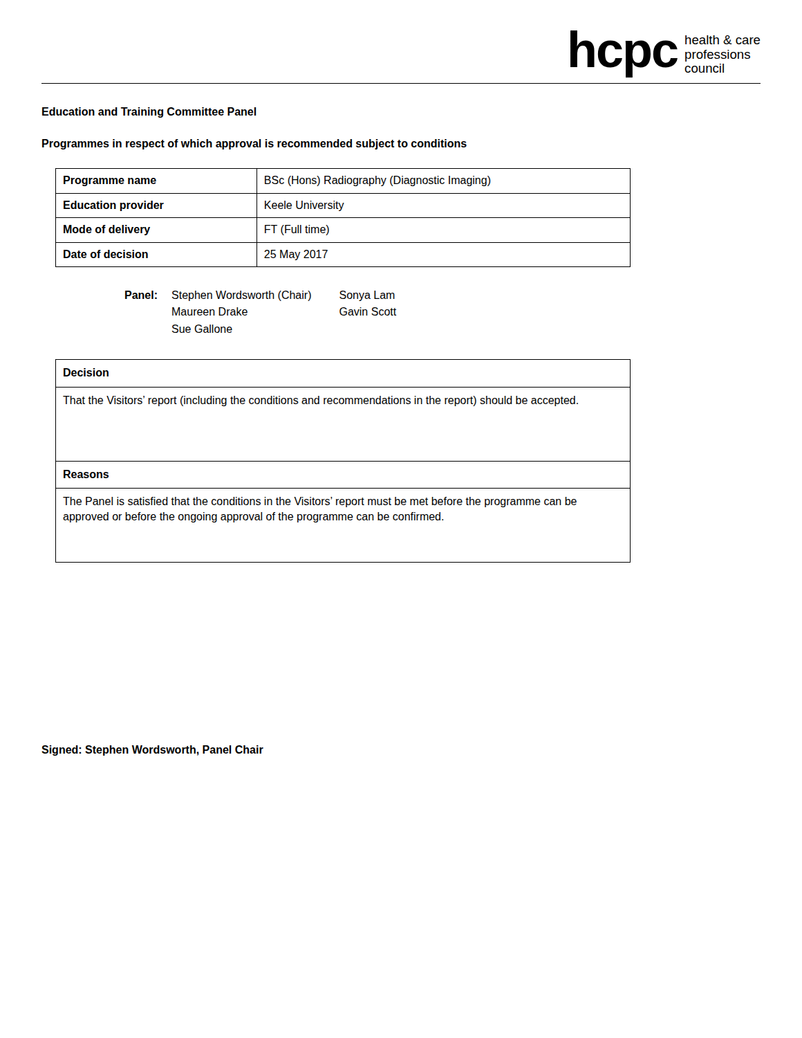hcpc
health & care
professions
council
Education and Training Committee Panel
Programmes in respect of which approval is recommended subject to conditions
| Programme name | BSc (Hons) Radiography (Diagnostic Imaging) |
| Education provider | Keele University |
| Mode of delivery | FT (Full time) |
| Date of decision | 25 May 2017 |
| Panel: | Stephen Wordsworth (Chair) | Sonya Lam |
| | Maureen Drake | Gavin Scott |
| | Sue Gallone | |
| Decision |
| That the Visitors’ report (including the conditions and recommendations in the report) should be accepted. |
| Reasons |
| The Panel is satisfied that the conditions in the Visitors’ report must be met before the programme can be approved or before the ongoing approval of the programme can be confirmed. |
Signed: Stephen Wordsworth, Panel Chair